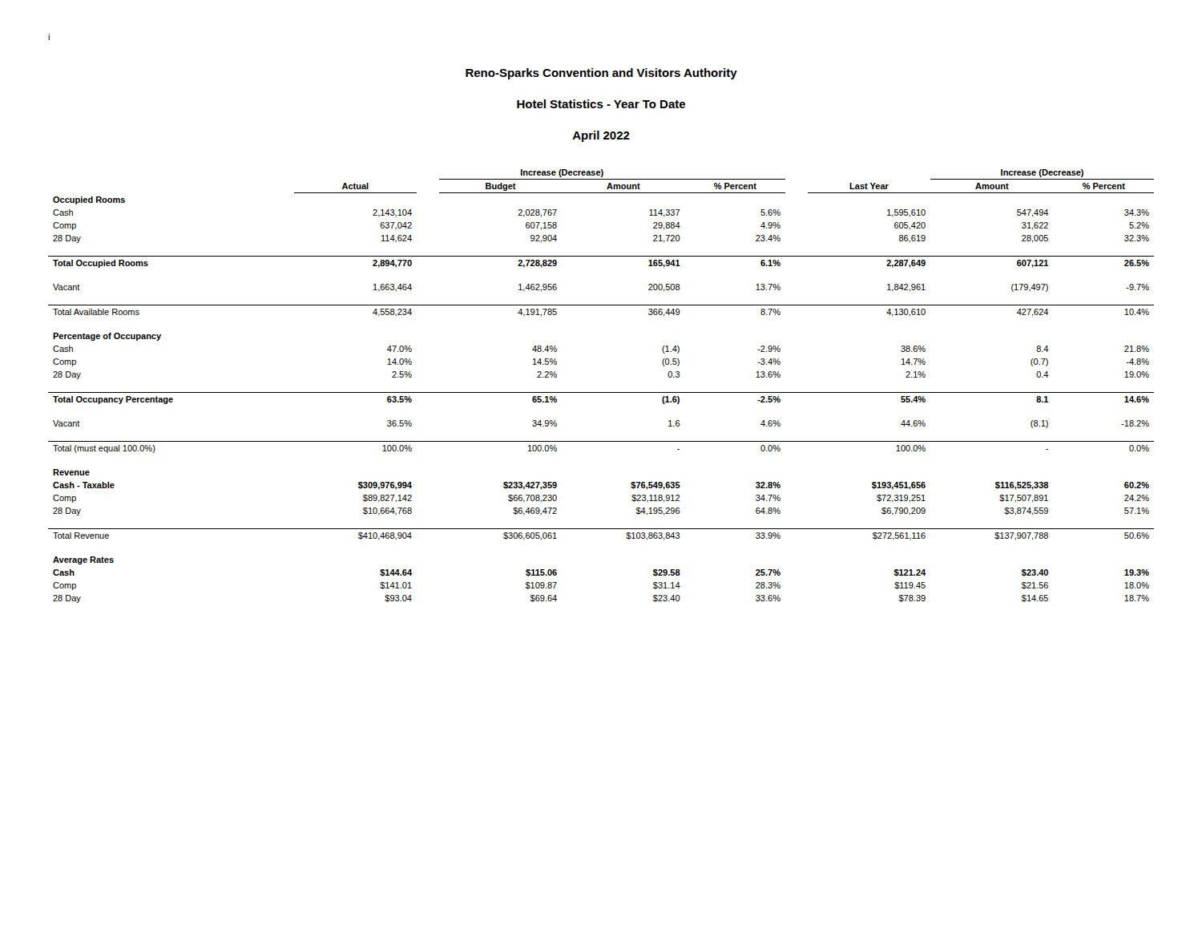i
Reno-Sparks Convention and Visitors Authority
Hotel Statistics - Year To Date
April 2022
| | | | Increase (Decrease) | | | | Increase (Decrease) |
| --- | --- | --- | --- | --- | --- | --- | --- |
| | Actual | | Budget | Amount | % Percent | | Last Year | Amount | % Percent |
| Occupied Rooms | | | | | | | | | |
| Cash | 2,143,104 | | 2,028,767 | 114,337 | 5.6% | | 1,595,610 | 547,494 | 34.3% |
| Comp | 637,042 | | 607,158 | 29,884 | 4.9% | | 605,420 | 31,622 | 5.2% |
| 28 Day | 114,624 | | 92,904 | 21,720 | 23.4% | | 86,619 | 28,005 | 32.3% |
| Total Occupied Rooms | 2,894,770 | | 2,728,829 | 165,941 | 6.1% | | 2,287,649 | 607,121 | 26.5% |
| Vacant | 1,663,464 | | 1,462,956 | 200,508 | 13.7% | | 1,842,961 | (179,497) | -9.7% |
| Total Available Rooms | 4,558,234 | | 4,191,785 | 366,449 | 8.7% | | 4,130,610 | 427,624 | 10.4% |
| Percentage of Occupancy | | | | | | | | | |
| Cash | 47.0% | | 48.4% | (1.4) | -2.9% | | 38.6% | 8.4 | 21.8% |
| Comp | 14.0% | | 14.5% | (0.5) | -3.4% | | 14.7% | (0.7) | -4.8% |
| 28 Day | 2.5% | | 2.2% | 0.3 | 13.6% | | 2.1% | 0.4 | 19.0% |
| Total Occupancy Percentage | 63.5% | | 65.1% | (1.6) | -2.5% | | 55.4% | 8.1 | 14.6% |
| Vacant | 36.5% | | 34.9% | 1.6 | 4.6% | | 44.6% | (8.1) | -18.2% |
| Total (must equal 100.0%) | 100.0% | | 100.0% | - | 0.0% | | 100.0% | - | 0.0% |
| Revenue | | | | | | | | | |
| Cash - Taxable | $309,976,994 | | $233,427,359 | $76,549,635 | 32.8% | | $193,451,656 | $116,525,338 | 60.2% |
| Comp | $89,827,142 | | $66,708,230 | $23,118,912 | 34.7% | | $72,319,251 | $17,507,891 | 24.2% |
| 28 Day | $10,664,768 | | $6,469,472 | $4,195,296 | 64.8% | | $6,790,209 | $3,874,559 | 57.1% |
| Total Revenue | $410,468,904 | | $306,605,061 | $103,863,843 | 33.9% | | $272,561,116 | $137,907,788 | 50.6% |
| Average Rates | | | | | | | | | |
| Cash | $144.64 | | $115.06 | $29.58 | 25.7% | | $121.24 | $23.40 | 19.3% |
| Comp | $141.01 | | $109.87 | $31.14 | 28.3% | | $119.45 | $21.56 | 18.0% |
| 28 Day | $93.04 | | $69.64 | $23.40 | 33.6% | | $78.39 | $14.65 | 18.7% |